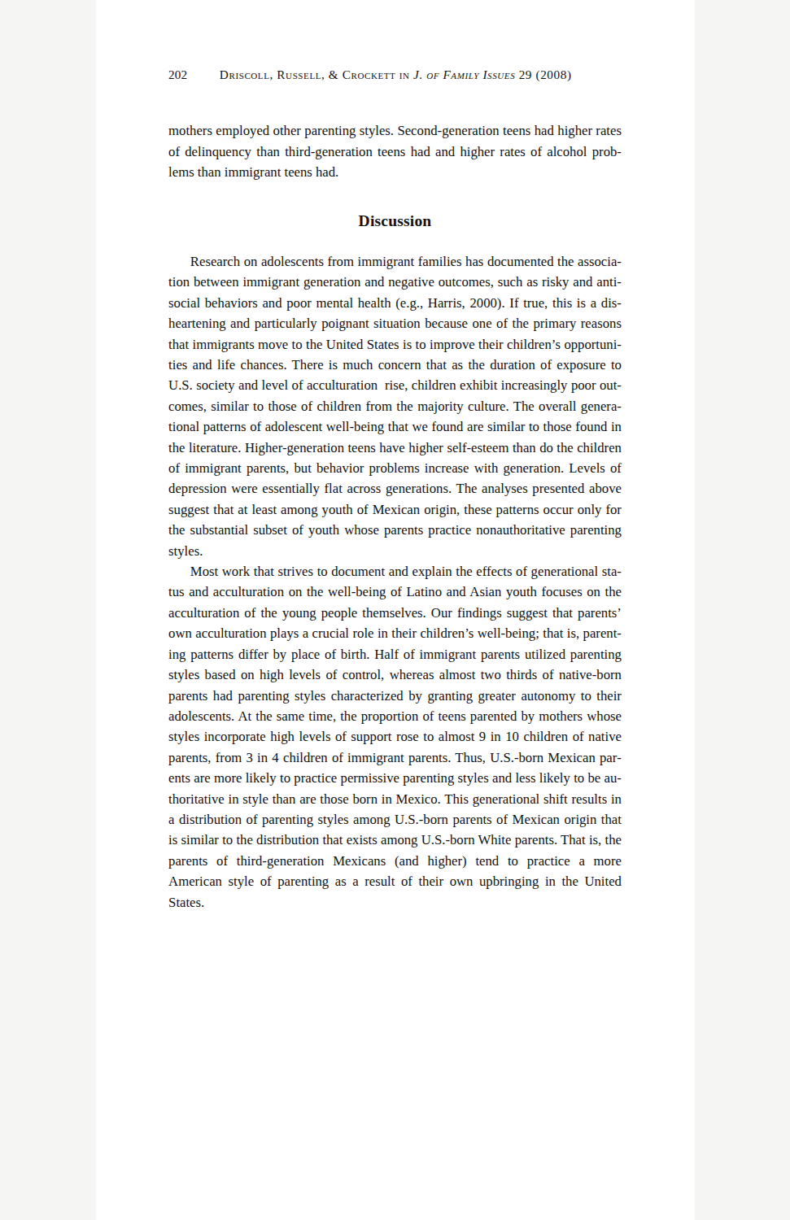202 Driscoll, Russell, & Crockett in J. of Family Issues 29 (2008)
mothers employed other parenting styles. Second-generation teens had higher rates of delinquency than third-generation teens had and higher rates of alcohol problems than immigrant teens had.
Discussion
Research on adolescents from immigrant families has documented the association between immigrant generation and negative outcomes, such as risky and antisocial behaviors and poor mental health (e.g., Harris, 2000). If true, this is a disheartening and particularly poignant situation because one of the primary reasons that immigrants move to the United States is to improve their children’s opportunities and life chances. There is much concern that as the duration of exposure to U.S. society and level of acculturation rise, children exhibit increasingly poor outcomes, similar to those of children from the majority culture. The overall generational patterns of adolescent well-being that we found are similar to those found in the literature. Higher-generation teens have higher self-esteem than do the children of immigrant parents, but behavior problems increase with generation. Levels of depression were essentially flat across generations. The analyses presented above suggest that at least among youth of Mexican origin, these patterns occur only for the substantial subset of youth whose parents practice nonauthoritative parenting styles.
Most work that strives to document and explain the effects of generational status and acculturation on the well-being of Latino and Asian youth focuses on the acculturation of the young people themselves. Our findings suggest that parents’ own acculturation plays a crucial role in their children’s well-being; that is, parenting patterns differ by place of birth. Half of immigrant parents utilized parenting styles based on high levels of control, whereas almost two thirds of native-born parents had parenting styles characterized by granting greater autonomy to their adolescents. At the same time, the proportion of teens parented by mothers whose styles incorporate high levels of support rose to almost 9 in 10 children of native parents, from 3 in 4 children of immigrant parents. Thus, U.S.-born Mexican parents are more likely to practice permissive parenting styles and less likely to be authoritative in style than are those born in Mexico. This generational shift results in a distribution of parenting styles among U.S.-born parents of Mexican origin that is similar to the distribution that exists among U.S.-born White parents. That is, the parents of third-generation Mexicans (and higher) tend to practice a more American style of parenting as a result of their own upbringing in the United States.